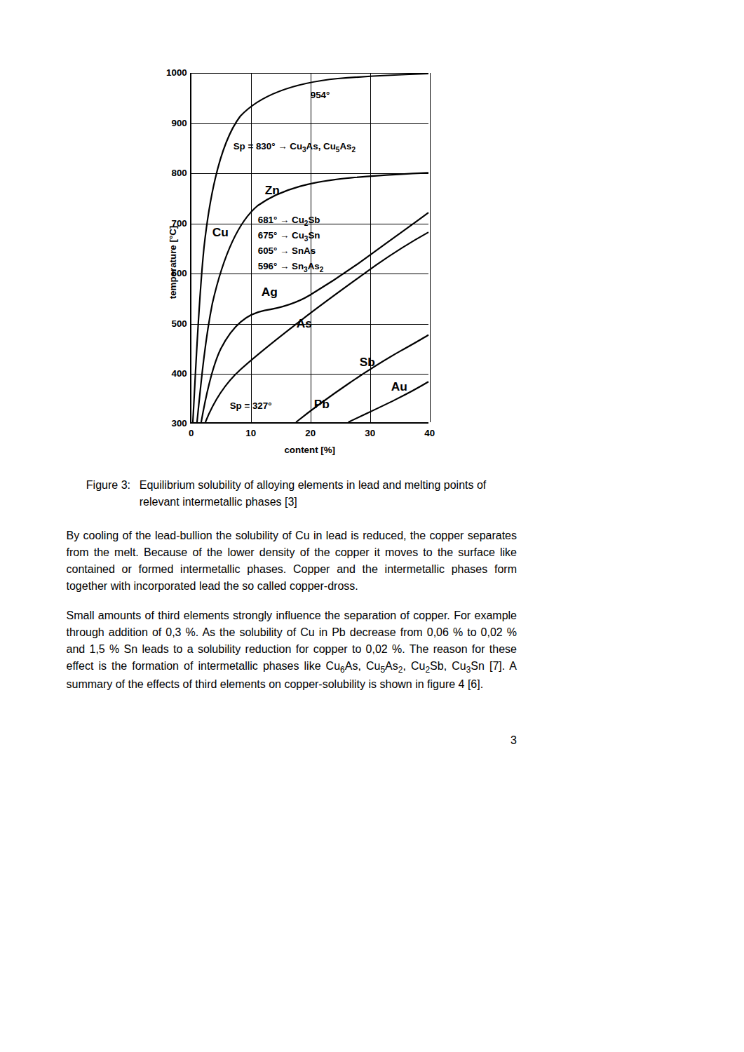temperature [°C]
1000
900
800
700
600
500
400
300
0
10
20
30
40
content [%]
954°
Sp = 830° → Cu3As, Cu5As2
Zn
681° → Cu2Sb
675° → Cu3Sn
605° → SnAs
596° → Sn3As2
Cu
Ag
As
Sb
Au
Pb
Sp = 327°
Figure 3: Equilibrium solubility of alloying elements in lead and melting points of relevant intermetallic phases [3]
By cooling of the lead-bullion the solubility of Cu in lead is reduced, the copper separates from the melt. Because of the lower density of the copper it moves to the surface like contained or formed intermetallic phases. Copper and the intermetallic phases form together with incorporated lead the so called copper-dross.
Small amounts of third elements strongly influence the separation of copper. For example through addition of 0,3 %. As the solubility of Cu in Pb decrease from 0,06 % to 0,02 % and 1,5 % Sn leads to a solubility reduction for copper to 0,02 %. The reason for these effect is the formation of intermetallic phases like Cu6As, Cu5As2, Cu2Sb, Cu3Sn [7]. A summary of the effects of third elements on copper-solubility is shown in figure 4 [6].
3